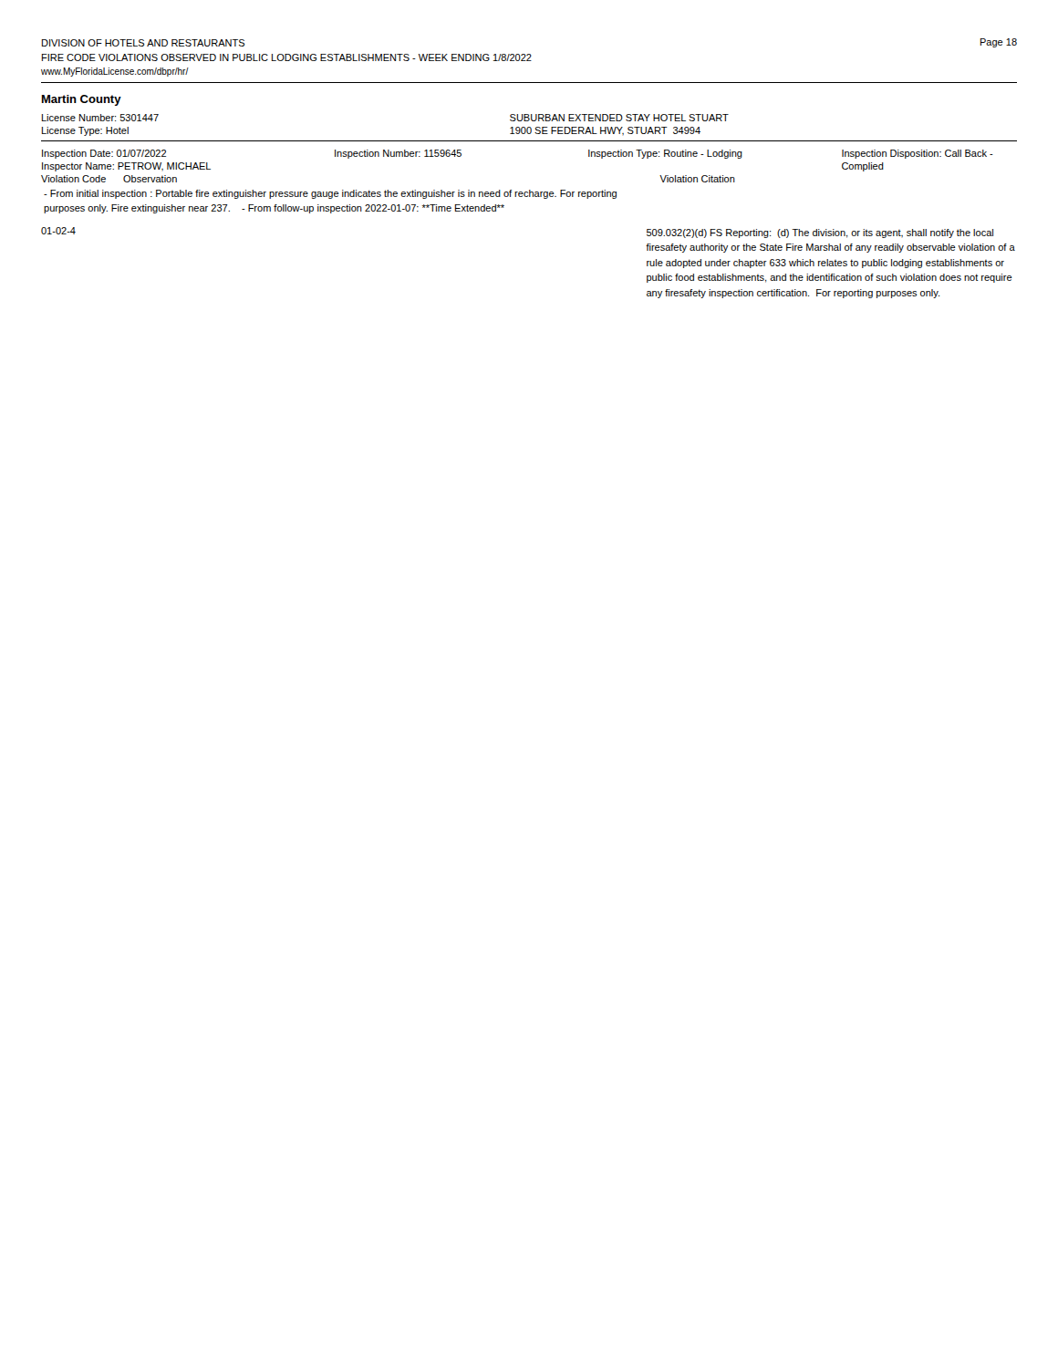Page 18
DIVISION OF HOTELS AND RESTAURANTS
FIRE CODE VIOLATIONS OBSERVED IN PUBLIC LODGING ESTABLISHMENTS - WEEK ENDING 1/8/2022
www.MyFloridaLicense.com/dbpr/hr/
Martin County
| License Number: 5301447 | SUBURBAN EXTENDED STAY HOTEL STUART |
| License Type: Hotel | 1900 SE FEDERAL HWY, STUART 34994 |
| Inspection Date: 01/07/2022 | Inspection Number: 1159645 | Inspection Type: Routine - Lodging | Inspection Disposition: Call Back - |
| Inspector Name: PETROW, MICHAEL | Complied |
| Violation Code | Observation | Violation Citation |
| | - From initial inspection : Portable fire extinguisher pressure gauge indicates the extinguisher is in need of recharge. For reporting purposes only. Fire extinguisher near 237. - From follow-up inspection 2022-01-07: **Time Extended** | |
| 01-02-4 | | 509.032(2)(d) FS Reporting: (d) The division, or its agent, shall notify the local firesafety authority or the State Fire Marshal of any readily observable violation of a rule adopted under chapter 633 which relates to public lodging establishments or public food establishments, and the identification of such violation does not require any firesafety inspection certification. For reporting purposes only. |